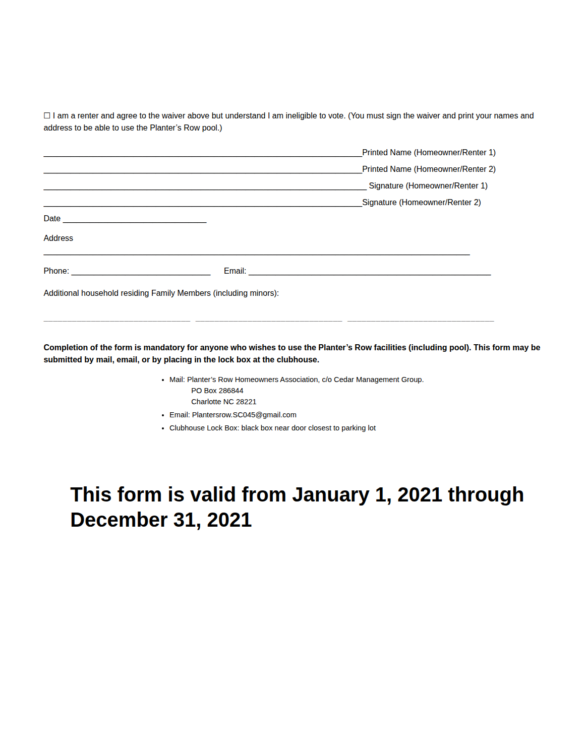☐ I am a renter and agree to the waiver above but understand I am ineligible to vote. (You must sign the waiver and print your names and address to be able to use the Planter’s Row pool.)
_______________________________________________________________________Printed Name (Homeowner/Renter 1)
_______________________________________________________________________Printed Name (Homeowner/Renter 2)
________________________________________________________________________ Signature (Homeowner/Renter 1)
_______________________________________________________________________Signature (Homeowner/Renter 2)
Date ________________________________
Address
_______________________________________________________________________________________________
Phone: _______________________________ Email: ______________________________________________________
Additional household residing Family Members (including minors):
_______________________________ _______________________________ _______________________________
Completion of the form is mandatory for anyone who wishes to use the Planter’s Row facilities (including pool). This form may be submitted by mail, email, or by placing in the lock box at the clubhouse.
Mail: Planter’s Row Homeowners Association, c/o Cedar Management Group. PO Box 286844 Charlotte NC 28221
Email: Plantersrow.SC045@gmail.com
Clubhouse Lock Box: black box near door closest to parking lot
This form is valid from January 1, 2021 through December 31, 2021